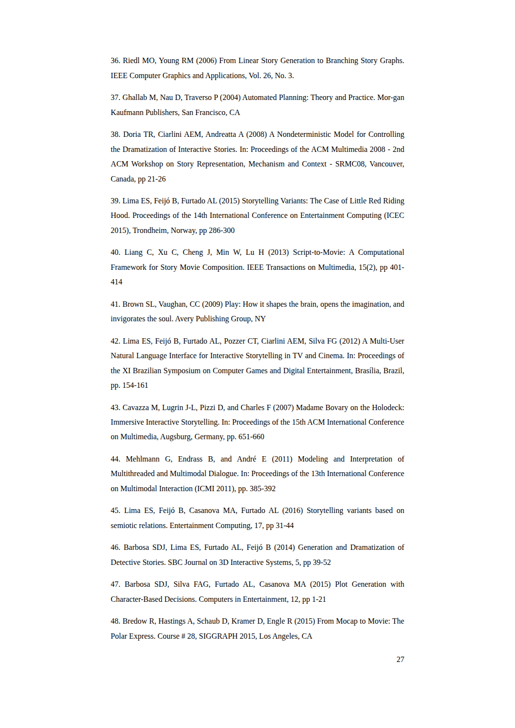36. Riedl MO, Young RM (2006) From Linear Story Generation to Branching Story Graphs. IEEE Computer Graphics and Applications, Vol. 26, No. 3.
37. Ghallab M, Nau D, Traverso P (2004) Automated Planning: Theory and Practice. Mor-gan Kaufmann Publishers, San Francisco, CA
38. Doria TR, Ciarlini AEM, Andreatta A (2008) A Nondeterministic Model for Controlling the Dramatization of Interactive Stories. In: Proceedings of the ACM Multimedia 2008 - 2nd ACM Workshop on Story Representation, Mechanism and Context - SRMC08, Vancouver, Canada, pp 21-26
39. Lima ES, Feijó B, Furtado AL (2015) Storytelling Variants: The Case of Little Red Riding Hood. Proceedings of the 14th International Conference on Entertainment Computing (ICEC 2015), Trondheim, Norway, pp 286-300
40. Liang C, Xu C, Cheng J, Min W, Lu H (2013) Script-to-Movie: A Computational Framework for Story Movie Composition. IEEE Transactions on Multimedia, 15(2), pp 401-414
41. Brown SL, Vaughan, CC (2009) Play: How it shapes the brain, opens the imagination, and invigorates the soul. Avery Publishing Group, NY
42. Lima ES, Feijó B, Furtado AL, Pozzer CT, Ciarlini AEM, Silva FG (2012) A Multi-User Natural Language Interface for Interactive Storytelling in TV and Cinema. In: Proceedings of the XI Brazilian Symposium on Computer Games and Digital Entertainment, Brasília, Brazil, pp. 154-161
43. Cavazza M, Lugrin J-L, Pizzi D, and Charles F (2007) Madame Bovary on the Holodeck: Immersive Interactive Storytelling. In: Proceedings of the 15th ACM International Conference on Multimedia, Augsburg, Germany, pp. 651-660
44. Mehlmann G, Endrass B, and André E (2011) Modeling and Interpretation of Multithreaded and Multimodal Dialogue. In: Proceedings of the 13th International Conference on Multimodal Interaction (ICMI 2011), pp. 385-392
45. Lima ES, Feijó B, Casanova MA, Furtado AL (2016) Storytelling variants based on semiotic relations. Entertainment Computing, 17, pp 31-44
46. Barbosa SDJ, Lima ES, Furtado AL, Feijó B (2014) Generation and Dramatization of Detective Stories. SBC Journal on 3D Interactive Systems, 5, pp 39-52
47. Barbosa SDJ, Silva FAG, Furtado AL, Casanova MA (2015) Plot Generation with Character-Based Decisions. Computers in Entertainment, 12, pp 1-21
48. Bredow R, Hastings A, Schaub D, Kramer D, Engle R (2015) From Mocap to Movie: The Polar Express. Course # 28, SIGGRAPH 2015, Los Angeles, CA
27